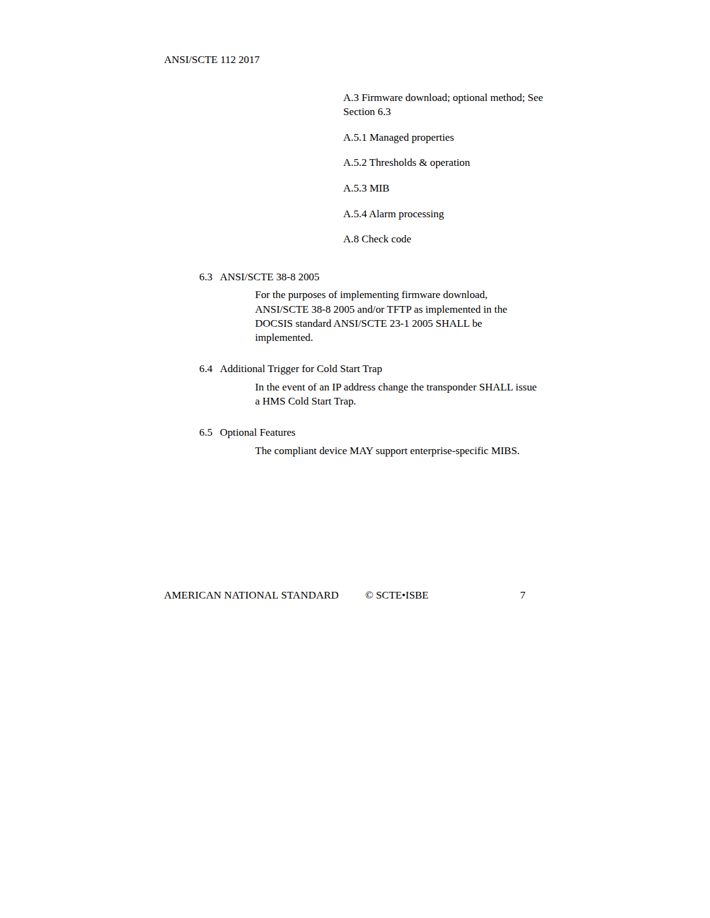ANSI/SCTE 112 2017
A.3 Firmware download; optional method; See Section 6.3
A.5.1 Managed properties
A.5.2 Thresholds & operation
A.5.3 MIB
A.5.4 Alarm processing
A.8 Check code
6.3
ANSI/SCTE 38-8 2005
For the purposes of implementing firmware download, ANSI/SCTE 38-8 2005 and/or TFTP as implemented in the DOCSIS standard ANSI/SCTE 23-1 2005 SHALL be implemented.
6.4
Additional Trigger for Cold Start Trap
In the event of an IP address change the transponder SHALL issue a HMS Cold Start Trap.
6.5
Optional Features
The compliant device MAY support enterprise-specific MIBS.
AMERICAN NATIONAL STANDARD © SCTE•ISBE 7